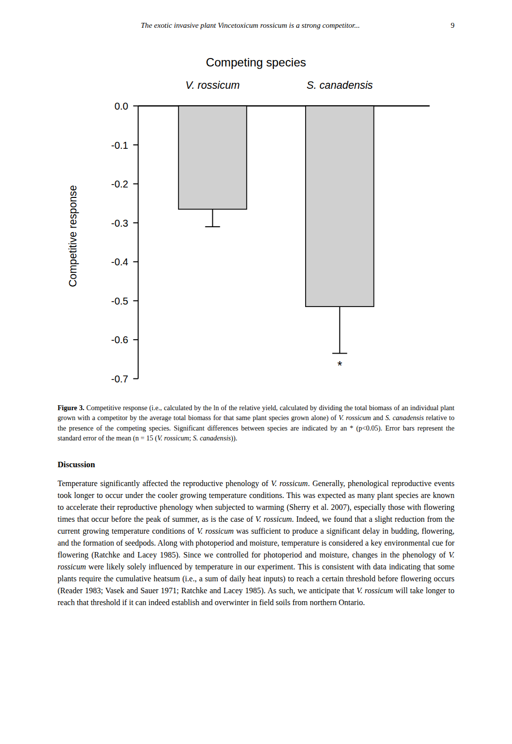The exotic invasive plant Vincetoxicum rossicum is a strong competitor... 9
Competing species: competitive response of V. rossicum and S. canadensis Bar chart with y-axis labelled Competitive response ranging from 0.0 down to -0.7. The bar for V. rossicum extends to approximately -0.265 with an error bar to about -0.31. The bar for S. canadensis extends to approximately -0.515 with an error bar to about -0.635 and is marked with an asterisk. Competing species V. rossicum S. canadensis Competitive response 0.0 -0.1 -0.2 -0.3 -0.4 -0.5 -0.6 -0.7 *
Figure 3. Competitive response (i.e., calculated by the ln of the relative yield, calculated by dividing the total biomass of an individual plant grown with a competitor by the average total biomass for that same plant species grown alone) of V. rossicum and S. canadensis relative to the presence of the competing species. Significant differences between species are indicated by an * (p<0.05). Error bars represent the standard error of the mean (n = 15 (V. rossicum; S. canadensis)).
Discussion
Temperature significantly affected the reproductive phenology of V. rossicum. Generally, phenological reproductive events took longer to occur under the cooler growing temperature conditions. This was expected as many plant species are known to accelerate their reproductive phenology when subjected to warming (Sherry et al. 2007), especially those with flowering times that occur before the peak of summer, as is the case of V. rossicum. Indeed, we found that a slight reduction from the current growing temperature conditions of V. rossicum was sufficient to produce a significant delay in budding, flowering, and the formation of seedpods. Along with photoperiod and moisture, temperature is considered a key environmental cue for flowering (Ratchke and Lacey 1985). Since we controlled for photoperiod and moisture, changes in the phenology of V. rossicum were likely solely influenced by temperature in our experiment. This is consistent with data indicating that some plants require the cumulative heatsum (i.e., a sum of daily heat inputs) to reach a certain threshold before flowering occurs (Reader 1983; Vasek and Sauer 1971; Ratchke and Lacey 1985). As such, we anticipate that V. rossicum will take longer to reach that threshold if it can indeed establish and overwinter in field soils from northern Ontario.